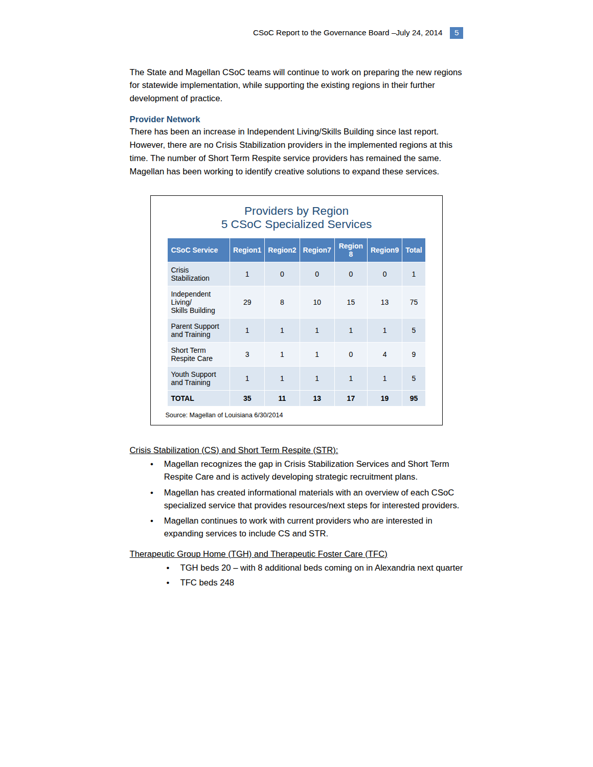CSoC Report to the Governance Board –July 24, 2014 5
The State and Magellan CSoC teams will continue to work on preparing the new regions for statewide implementation, while supporting the existing regions in their further development of practice.
Provider Network
There has been an increase in Independent Living/Skills Building since last report. However, there are no Crisis Stabilization providers in the implemented regions at this time. The number of Short Term Respite service providers has remained the same. Magellan has been working to identify creative solutions to expand these services.
Providers by Region
5 CSoC Specialized Services
| CSoC Service | Region1 | Region2 | Region7 | Region 8 | Region9 | Total |
| --- | --- | --- | --- | --- | --- | --- |
| Crisis Stabilization | 1 | 0 | 0 | 0 | 0 | 1 |
| Independent Living/ Skills Building | 29 | 8 | 10 | 15 | 13 | 75 |
| Parent Support and Training | 1 | 1 | 1 | 1 | 1 | 5 |
| Short Term Respite Care | 3 | 1 | 1 | 0 | 4 | 9 |
| Youth Support and Training | 1 | 1 | 1 | 1 | 1 | 5 |
| TOTAL | 35 | 11 | 13 | 17 | 19 | 95 |
Source: Magellan of Louisiana 6/30/2014
Crisis Stabilization (CS) and Short Term Respite (STR):
Magellan recognizes the gap in Crisis Stabilization Services and Short Term Respite Care and is actively developing strategic recruitment plans.
Magellan has created informational materials with an overview of each CSoC specialized service that provides resources/next steps for interested providers.
Magellan continues to work with current providers who are interested in expanding services to include CS and STR.
Therapeutic Group Home (TGH) and Therapeutic Foster Care (TFC)
TGH beds 20 – with 8 additional beds coming on in Alexandria next quarter
TFC beds 248